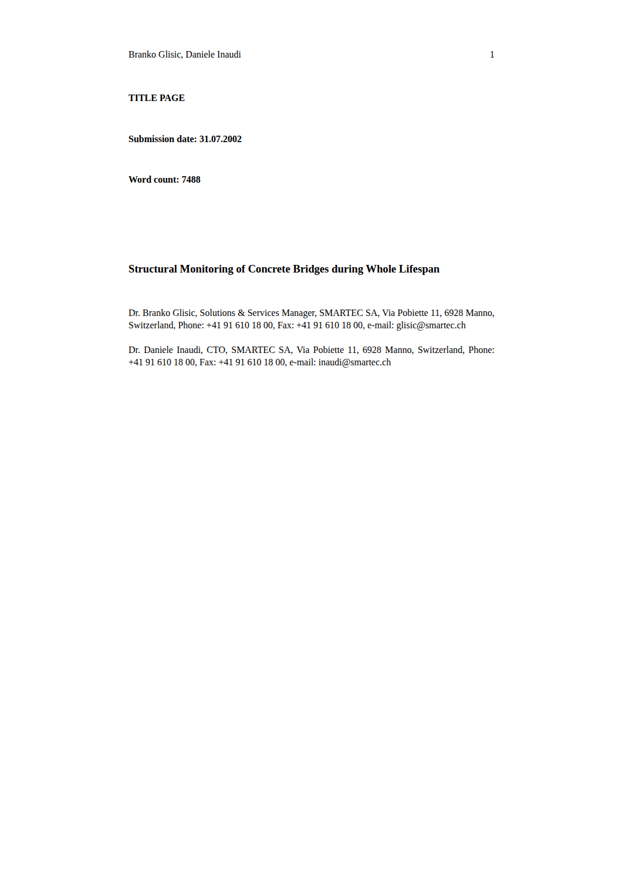Branko Glisic, Daniele Inaudi
1
TITLE PAGE
Submission date: 31.07.2002
Word count: 7488
Structural Monitoring of Concrete Bridges during Whole Lifespan
Dr. Branko Glisic, Solutions & Services Manager, SMARTEC SA, Via Pobiette 11, 6928 Manno, Switzerland, Phone: +41 91 610 18 00, Fax: +41 91 610 18 00, e-mail: glisic@smartec.ch
Dr. Daniele Inaudi, CTO, SMARTEC SA, Via Pobiette 11, 6928 Manno, Switzerland, Phone: +41 91 610 18 00, Fax: +41 91 610 18 00, e-mail: inaudi@smartec.ch